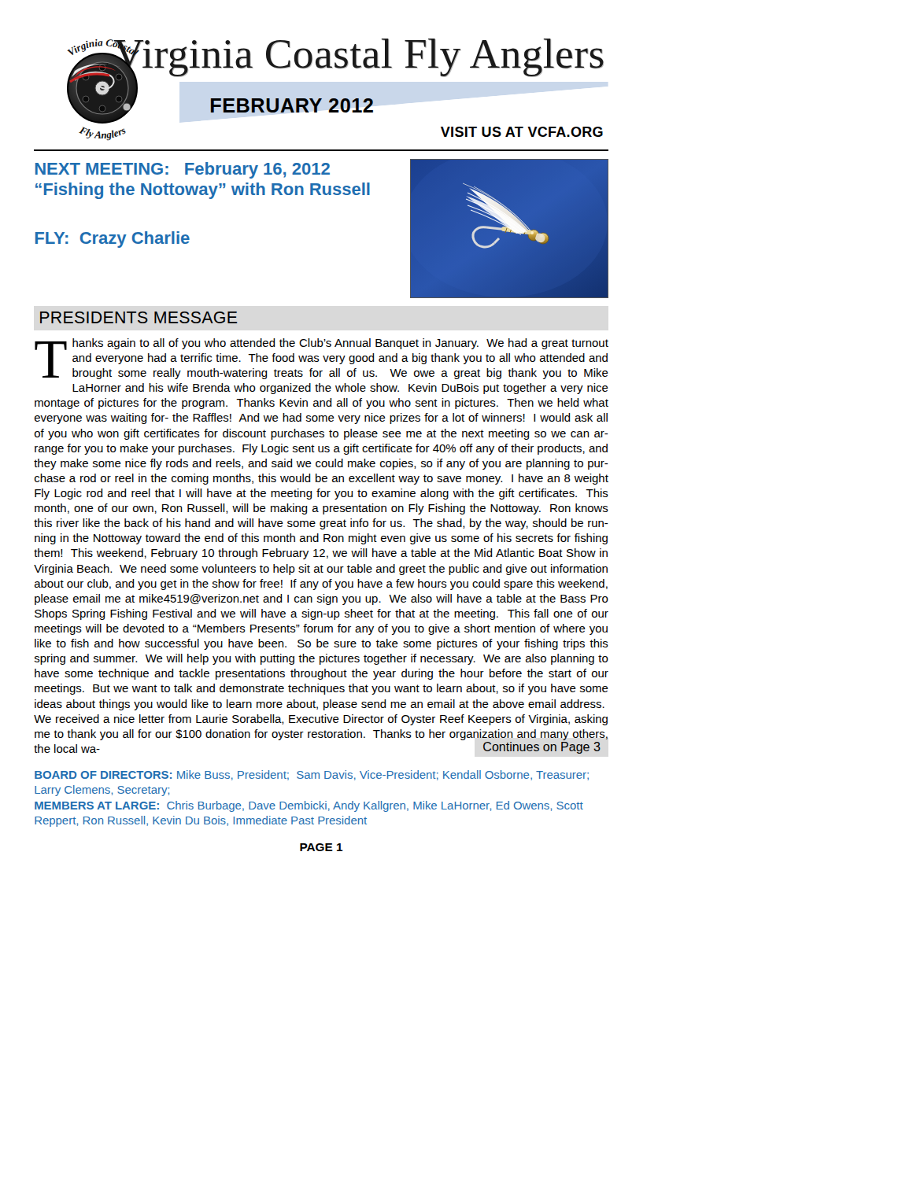Virginia Coastal Fly Anglers
Virginia Coastal Fly Anglers
FEBRUARY 2012
VISIT US AT VCFA.ORG
NEXT MEETING: February 16, 2012
“Fishing the Nottoway” with Ron Russell
FLY: Crazy Charlie
PRESIDENTS MESSAGE
Thanks again to all of you who attended the Club’s Annual Banquet in January. We had a great turnout and everyone had a terrific time. The food was very good and a big thank you to all who attended and brought some really mouth-watering treats for all of us. We owe a great big thank you to Mike LaHorner and his wife Brenda who organized the whole show. Kevin DuBois put together a very nice montage of pictures for the program. Thanks Kevin and all of you who sent in pictures. Then we held what everyone was waiting for- the Raffles! And we had some very nice prizes for a lot of winners! I would ask all of you who won gift certificates for discount purchases to please see me at the next meeting so we can arrange for you to make your purchases. Fly Logic sent us a gift certificate for 40% off any of their products, and they make some nice fly rods and reels, and said we could make copies, so if any of you are planning to purchase a rod or reel in the coming months, this would be an excellent way to save money. I have an 8 weight Fly Logic rod and reel that I will have at the meeting for you to examine along with the gift certificates. This month, one of our own, Ron Russell, will be making a presentation on Fly Fishing the Nottoway. Ron knows this river like the back of his hand and will have some great info for us. The shad, by the way, should be running in the Nottoway toward the end of this month and Ron might even give us some of his secrets for fishing them! This weekend, February 10 through February 12, we will have a table at the Mid Atlantic Boat Show in Virginia Beach. We need some volunteers to help sit at our table and greet the public and give out information about our club, and you get in the show for free! If any of you have a few hours you could spare this weekend, please email me at mike4519@verizon.net and I can sign you up. We also will have a table at the Bass Pro Shops Spring Fishing Festival and we will have a sign-up sheet for that at the meeting. This fall one of our meetings will be devoted to a “Members Presents” forum for any of you to give a short mention of where you like to fish and how successful you have been. So be sure to take some pictures of your fishing trips this spring and summer. We will help you with putting the pictures together if necessary. We are also planning to have some technique and tackle presentations throughout the year during the hour before the start of our meetings. But we want to talk and demonstrate techniques that you want to learn about, so if you have some ideas about things you would like to learn more about, please send me an email at the above email address. We received a nice letter from Laurie Sorabella, Executive Director of Oyster Reef Keepers of Virginia, asking me to thank you all for our $100 donation for oyster restoration. Thanks to her organization and many others, the local wa-Continues on Page 3
BOARD OF DIRECTORS: Mike Buss, President; Sam Davis, Vice-President; Kendall Osborne, Treasurer; Larry Clemens, Secretary;
MEMBERS AT LARGE: Chris Burbage, Dave Dembicki, Andy Kallgren, Mike LaHorner, Ed Owens, Scott Reppert, Ron Russell, Kevin Du Bois, Immediate Past President
PAGE 1